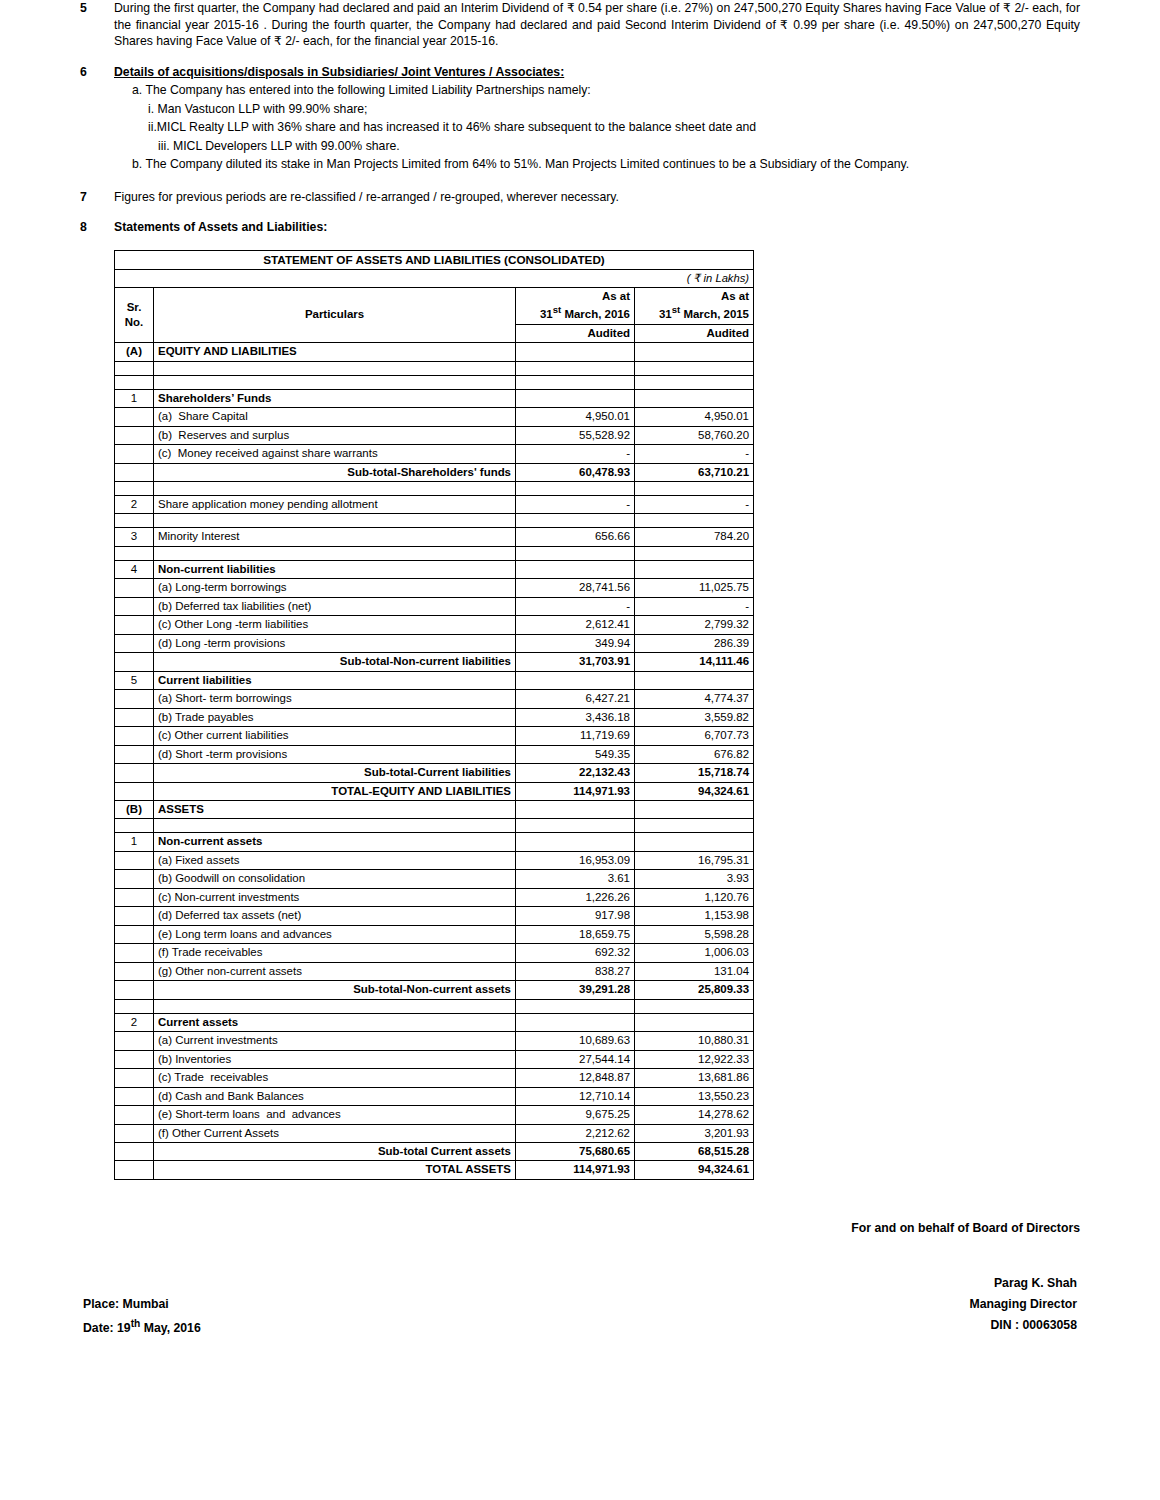5
During the first quarter, the Company had declared and paid an Interim Dividend of ₹ 0.54 per share (i.e. 27%) on 247,500,270 Equity Shares having Face Value of ₹ 2/- each, for the financial year 2015-16 . During the fourth quarter, the Company had declared and paid Second Interim Dividend of ₹ 0.99 per share (i.e. 49.50%) on 247,500,270 Equity Shares having Face Value of ₹ 2/- each, for the financial year 2015-16.
6
Details of acquisitions/disposals in Subsidiaries/ Joint Ventures / Associates:
a. The Company has entered into the following Limited Liability Partnerships namely:
i. Man Vastucon LLP with 99.90% share;
ii.MICL Realty LLP with 36% share and has increased it to 46% share subsequent to the balance sheet date and
iii. MICL Developers LLP with 99.00% share.
b. The Company diluted its stake in Man Projects Limited from 64% to 51%. Man Projects Limited continues to be a Subsidiary of the Company.
7
Figures for previous periods are re-classified / re-arranged / re-grouped, wherever necessary.
8
Statements of Assets and Liabilities:
| STATEMENT OF ASSETS AND LIABILITIES (CONSOLIDATED) |
| ( ₹ in Lakhs) |
| Sr. No. | Particulars | As at 31 st March, 2016 | As at 31 st March, 2015 |
| Audited | Audited |
| (A) | EQUITY AND LIABILITIES | | |
| 1 | Shareholders’ Funds | | |
| | (a) Share Capital | 4,950.01 | 4,950.01 |
| | (b) Reserves and surplus | 55,528.92 | 58,760.20 |
| | (c) Money received against share warrants | - | - |
| | Sub-total-Shareholders' funds | 60,478.93 | 63,710.21 |
| 2 | Share application money pending allotment | - | - |
| 3 | Minority Interest | 656.66 | 784.20 |
| 4 | Non-current liabilities | | |
| | (a) Long-term borrowings | 28,741.56 | 11,025.75 |
| | (b) Deferred tax liabilities (net) | - | - |
| | (c) Other Long -term liabilities | 2,612.41 | 2,799.32 |
| | (d) Long -term provisions | 349.94 | 286.39 |
| | Sub-total-Non-current liabilities | 31,703.91 | 14,111.46 |
| 5 | Current liabilities | | |
| | (a) Short- term borrowings | 6,427.21 | 4,774.37 |
| | (b) Trade payables | 3,436.18 | 3,559.82 |
| | (c) Other current liabilities | 11,719.69 | 6,707.73 |
| | (d) Short -term provisions | 549.35 | 676.82 |
| | Sub-total-Current liabilities | 22,132.43 | 15,718.74 |
| | TOTAL-EQUITY AND LIABILITIES | 114,971.93 | 94,324.61 |
| (B) | ASSETS | | |
| 1 | Non-current assets | | |
| | (a) Fixed assets | 16,953.09 | 16,795.31 |
| | (b) Goodwill on consolidation | 3.61 | 3.93 |
| | (c) Non-current investments | 1,226.26 | 1,120.76 |
| | (d) Deferred tax assets (net) | 917.98 | 1,153.98 |
| | (e) Long term loans and advances | 18,659.75 | 5,598.28 |
| | (f) Trade receivables | 692.32 | 1,006.03 |
| | (g) Other non-current assets | 838.27 | 131.04 |
| | Sub-total-Non-current assets | 39,291.28 | 25,809.33 |
| 2 | Current assets | | |
| | (a) Current investments | 10,689.63 | 10,880.31 |
| | (b) Inventories | 27,544.14 | 12,922.33 |
| | (c) Trade receivables | 12,848.87 | 13,681.86 |
| | (d) Cash and Bank Balances | 12,710.14 | 13,550.23 |
| | (e) Short-term loans and advances | 9,675.25 | 14,278.62 |
| | (f) Other Current Assets | 2,212.62 | 3,201.93 |
| | Sub-total Current assets | 75,680.65 | 68,515.28 |
| | TOTAL ASSETS | 114,971.93 | 94,324.61 |
For and on behalf of Board of Directors
| | Parag K. Shah |
| Place: Mumbai | Managing Director |
| Date: 19 th May, 2016 | DIN : 00063058 |